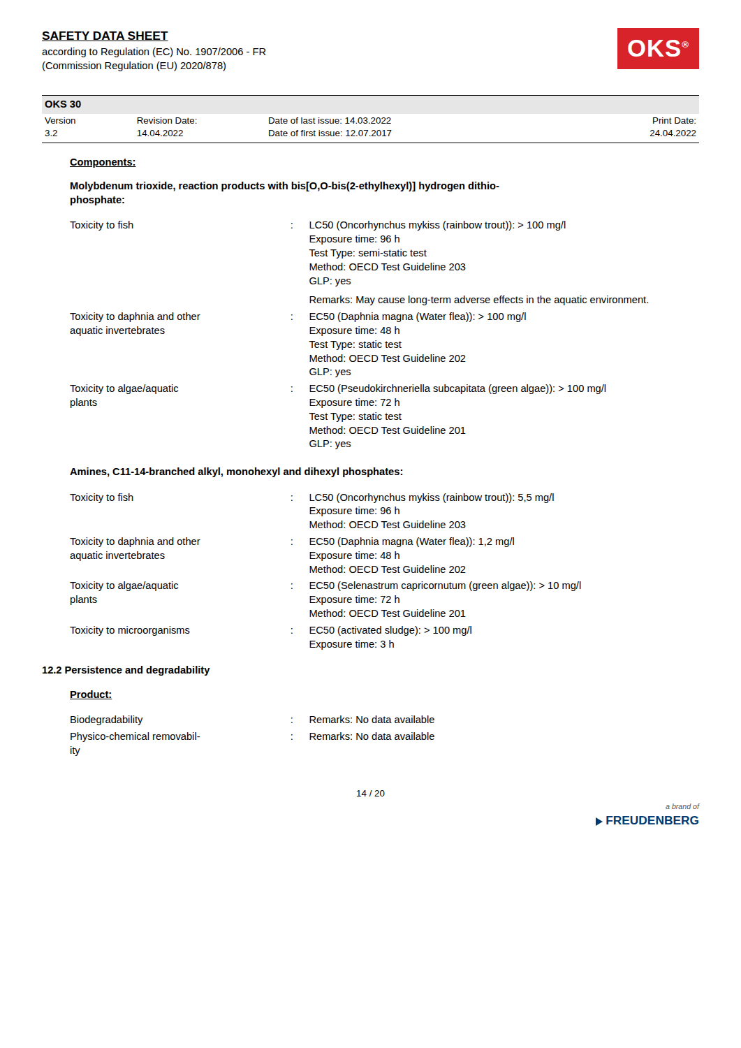SAFETY DATA SHEET
according to Regulation (EC) No. 1907/2006 - FR
(Commission Regulation (EU) 2020/878)
OKS®
OKS 30
| Version 3.2 | Revision Date: 14.04.2022 | Date of last issue: 14.03.2022 Date of first issue: 12.07.2017 | Print Date: 24.04.2022 |
Components:
Molybdenum trioxide, reaction products with bis[O,O-bis(2-ethylhexyl)] hydrogen dithio-
phosphate:
| Toxicity to fish | : | LC50 (Oncorhynchus mykiss (rainbow trout)): > 100 mg/l Exposure time: 96 h Test Type: semi-static test Method: OECD Test Guideline 203 GLP: yes Remarks: May cause long-term adverse effects in the aquatic environment. |
| Toxicity to daphnia and other aquatic invertebrates | : | EC50 (Daphnia magna (Water flea)): > 100 mg/l Exposure time: 48 h Test Type: static test Method: OECD Test Guideline 202 GLP: yes |
| Toxicity to algae/aquatic plants | : | EC50 (Pseudokirchneriella subcapitata (green algae)): > 100 mg/l Exposure time: 72 h Test Type: static test Method: OECD Test Guideline 201 GLP: yes |
Amines, C11-14-branched alkyl, monohexyl and dihexyl phosphates:
| Toxicity to fish | : | LC50 (Oncorhynchus mykiss (rainbow trout)): 5,5 mg/l Exposure time: 96 h Method: OECD Test Guideline 203 |
| Toxicity to daphnia and other aquatic invertebrates | : | EC50 (Daphnia magna (Water flea)): 1,2 mg/l Exposure time: 48 h Method: OECD Test Guideline 202 |
| Toxicity to algae/aquatic plants | : | EC50 (Selenastrum capricornutum (green algae)): > 10 mg/l Exposure time: 72 h Method: OECD Test Guideline 201 |
| Toxicity to microorganisms | : | EC50 (activated sludge): > 100 mg/l Exposure time: 3 h |
12.2 Persistence and degradability
Product:
| Biodegradability | : | Remarks: No data available |
| Physico-chemical removabil- ity | : | Remarks: No data available |
14 / 20
a brand of
FREUDENBERG